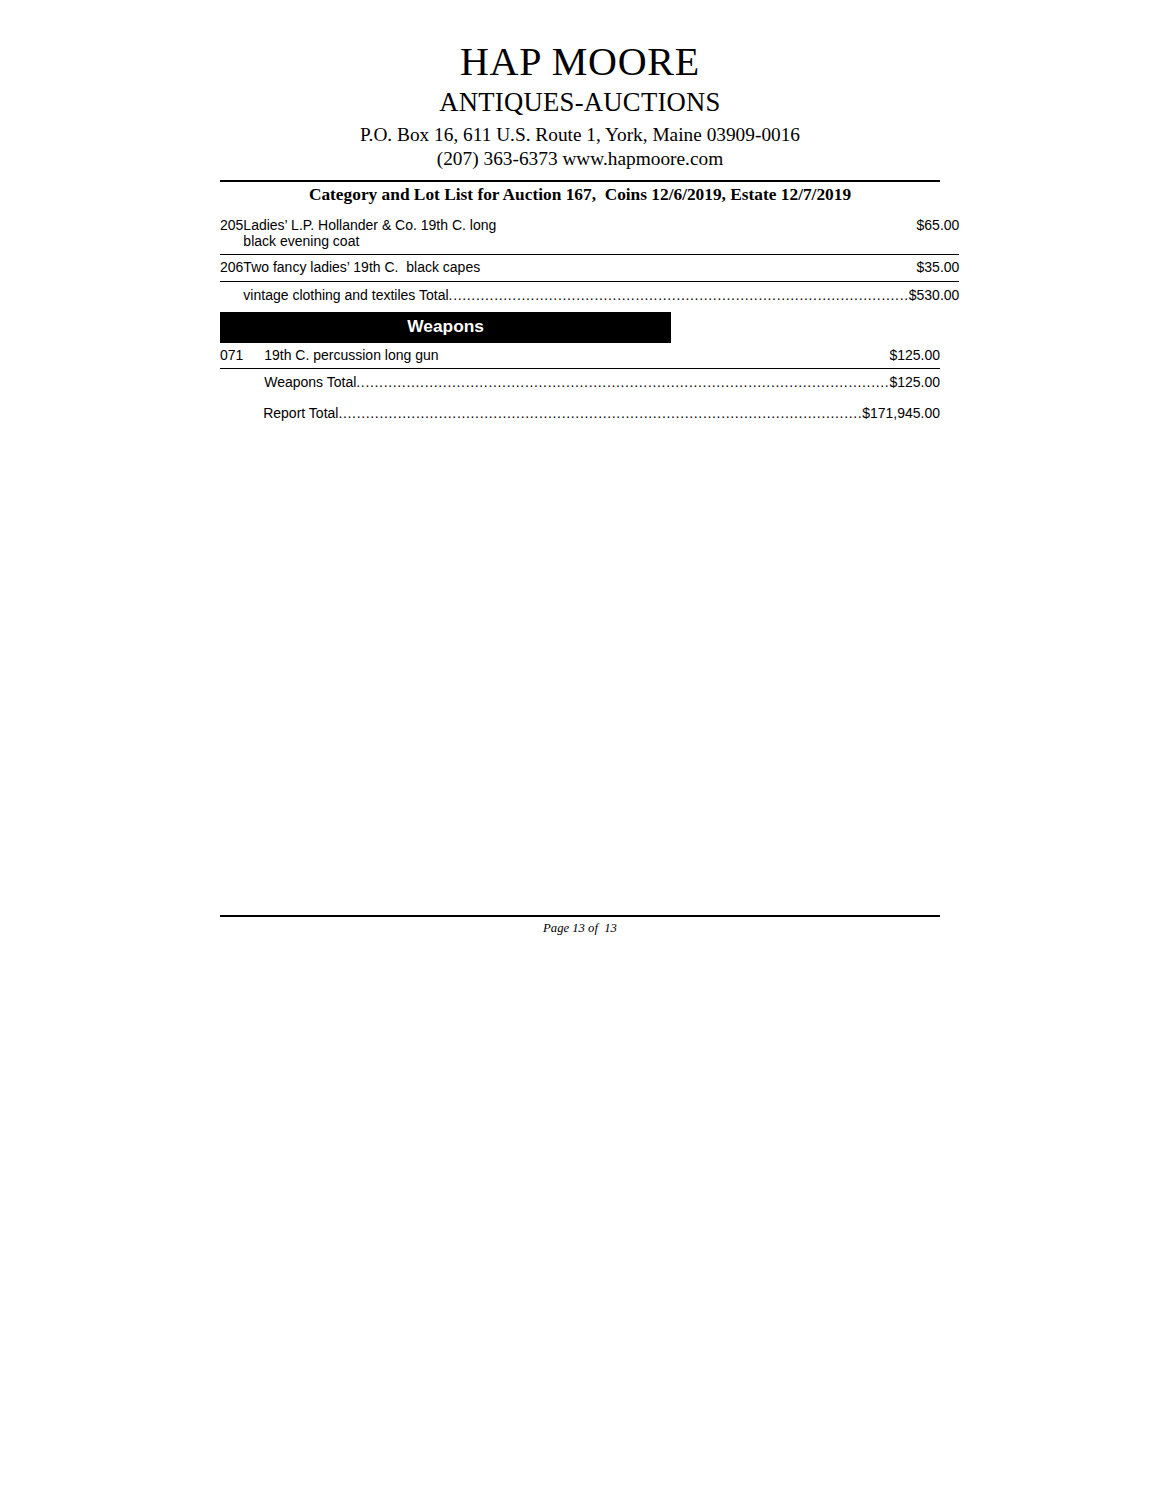HAP MOORE
ANTIQUES-AUCTIONS
P.O. Box 16, 611 U.S. Route 1, York, Maine 03909-0016
(207) 363-6373 www.hapmoore.com
Category and Lot List for Auction 167, Coins 12/6/2019, Estate 12/7/2019
| 205 | Ladies’ L.P. Hollander & Co. 19th C. long black evening coat | $65.00 |
| 206 | Two fancy ladies’ 19th C. black capes | $35.00 |
| | vintage clothing and textiles Total ..................................................................................................... $530.00 |
Weapons
| 071 | 19th C. percussion long gun | $125.00 |
| | Weapons Total ..................................................................................................................... $125.00 |
Report Total ....................................................................................................................... $171,945.00
Page 13 of 13